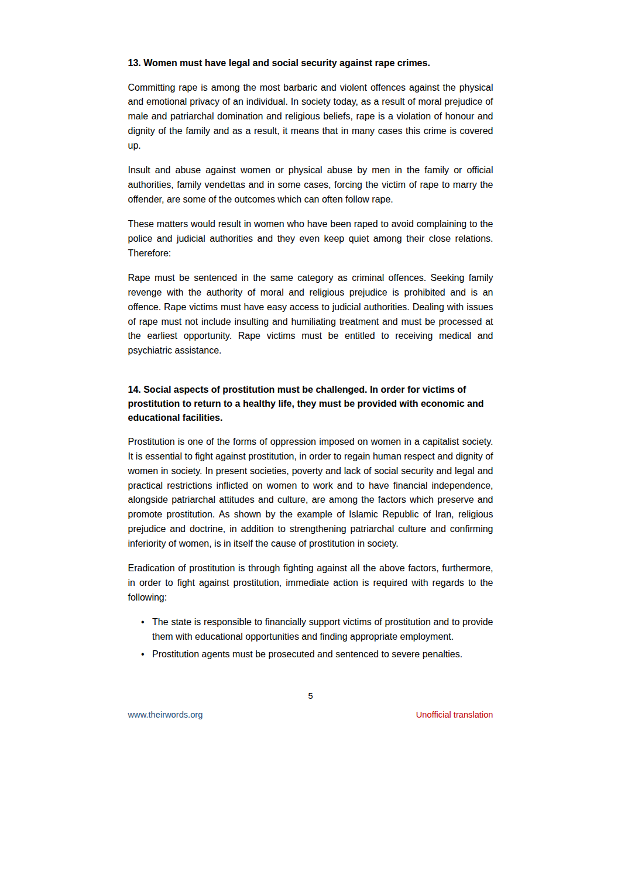13. Women must have legal and social security against rape crimes.
Committing rape is among the most barbaric and violent offences against the physical and emotional privacy of an individual. In society today, as a result of moral prejudice of male and patriarchal domination and religious beliefs, rape is a violation of honour and dignity of the family and as a result, it means that in many cases this crime is covered up.
Insult and abuse against women or physical abuse by men in the family or official authorities, family vendettas and in some cases, forcing the victim of rape to marry the offender, are some of the outcomes which can often follow rape.
These matters would result in women who have been raped to avoid complaining to the police and judicial authorities and they even keep quiet among their close relations. Therefore:
Rape must be sentenced in the same category as criminal offences. Seeking family revenge with the authority of moral and religious prejudice is prohibited and is an offence. Rape victims must have easy access to judicial authorities. Dealing with issues of rape must not include insulting and humiliating treatment and must be processed at the earliest opportunity. Rape victims must be entitled to receiving medical and psychiatric assistance.
14. Social aspects of prostitution must be challenged. In order for victims of prostitution to return to a healthy life, they must be provided with economic and educational facilities.
Prostitution is one of the forms of oppression imposed on women in a capitalist society. It is essential to fight against prostitution, in order to regain human respect and dignity of women in society. In present societies, poverty and lack of social security and legal and practical restrictions inflicted on women to work and to have financial independence, alongside patriarchal attitudes and culture, are among the factors which preserve and promote prostitution. As shown by the example of Islamic Republic of Iran, religious prejudice and doctrine, in addition to strengthening patriarchal culture and confirming inferiority of women, is in itself the cause of prostitution in society.
Eradication of prostitution is through fighting against all the above factors, furthermore, in order to fight against prostitution, immediate action is required with regards to the following:
The state is responsible to financially support victims of prostitution and to provide them with educational opportunities and finding appropriate employment.
Prostitution agents must be prosecuted and sentenced to severe penalties.
5
www.theirwords.org Unofficial translation